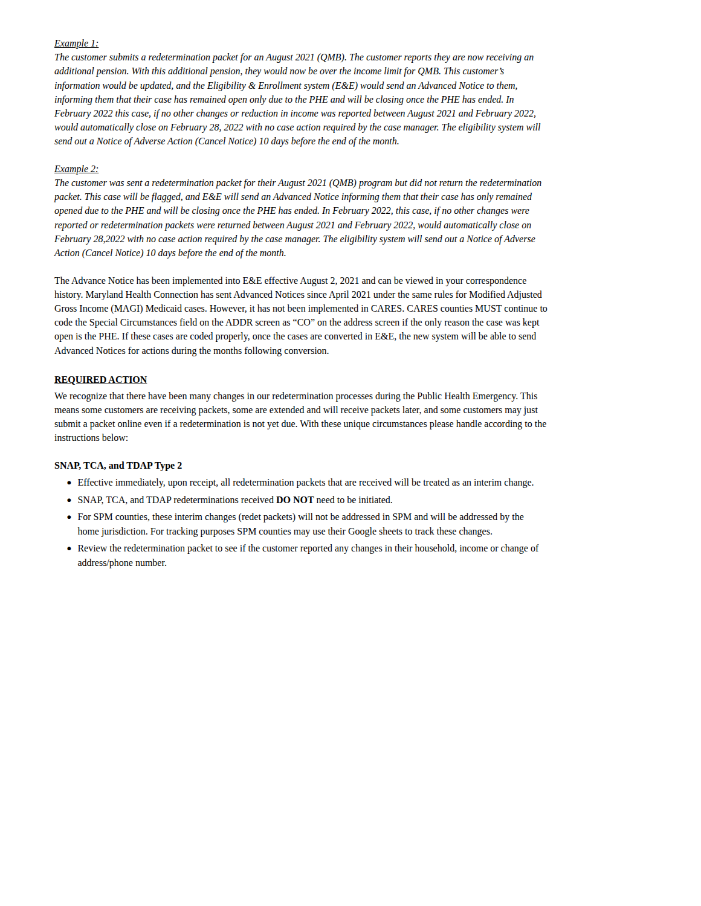Example 1:
The customer submits a redetermination packet for an August 2021 (QMB). The customer reports they are now receiving an additional pension. With this additional pension, they would now be over the income limit for QMB. This customer’s information would be updated, and the Eligibility & Enrollment system (E&E) would send an Advanced Notice to them, informing them that their case has remained open only due to the PHE and will be closing once the PHE has ended. In February 2022 this case, if no other changes or reduction in income was reported between August 2021 and February 2022, would automatically close on February 28, 2022 with no case action required by the case manager. The eligibility system will send out a Notice of Adverse Action (Cancel Notice) 10 days before the end of the month.
Example 2:
The customer was sent a redetermination packet for their August 2021 (QMB) program but did not return the redetermination packet. This case will be flagged, and E&E will send an Advanced Notice informing them that their case has only remained opened due to the PHE and will be closing once the PHE has ended. In February 2022, this case, if no other changes were reported or redetermination packets were returned between August 2021 and February 2022, would automatically close on February 28,2022 with no case action required by the case manager. The eligibility system will send out a Notice of Adverse Action (Cancel Notice) 10 days before the end of the month.
The Advance Notice has been implemented into E&E effective August 2, 2021 and can be viewed in your correspondence history. Maryland Health Connection has sent Advanced Notices since April 2021 under the same rules for Modified Adjusted Gross Income (MAGI) Medicaid cases. However, it has not been implemented in CARES. CARES counties MUST continue to code the Special Circumstances field on the ADDR screen as “CO” on the address screen if the only reason the case was kept open is the PHE. If these cases are coded properly, once the cases are converted in E&E, the new system will be able to send Advanced Notices for actions during the months following conversion.
REQUIRED ACTION
We recognize that there have been many changes in our redetermination processes during the Public Health Emergency. This means some customers are receiving packets, some are extended and will receive packets later, and some customers may just submit a packet online even if a redetermination is not yet due. With these unique circumstances please handle according to the instructions below:
SNAP, TCA, and TDAP Type 2
Effective immediately, upon receipt, all redetermination packets that are received will be treated as an interim change.
SNAP, TCA, and TDAP redeterminations received DO NOT need to be initiated.
For SPM counties, these interim changes (redet packets) will not be addressed in SPM and will be addressed by the home jurisdiction. For tracking purposes SPM counties may use their Google sheets to track these changes.
Review the redetermination packet to see if the customer reported any changes in their household, income or change of address/phone number.